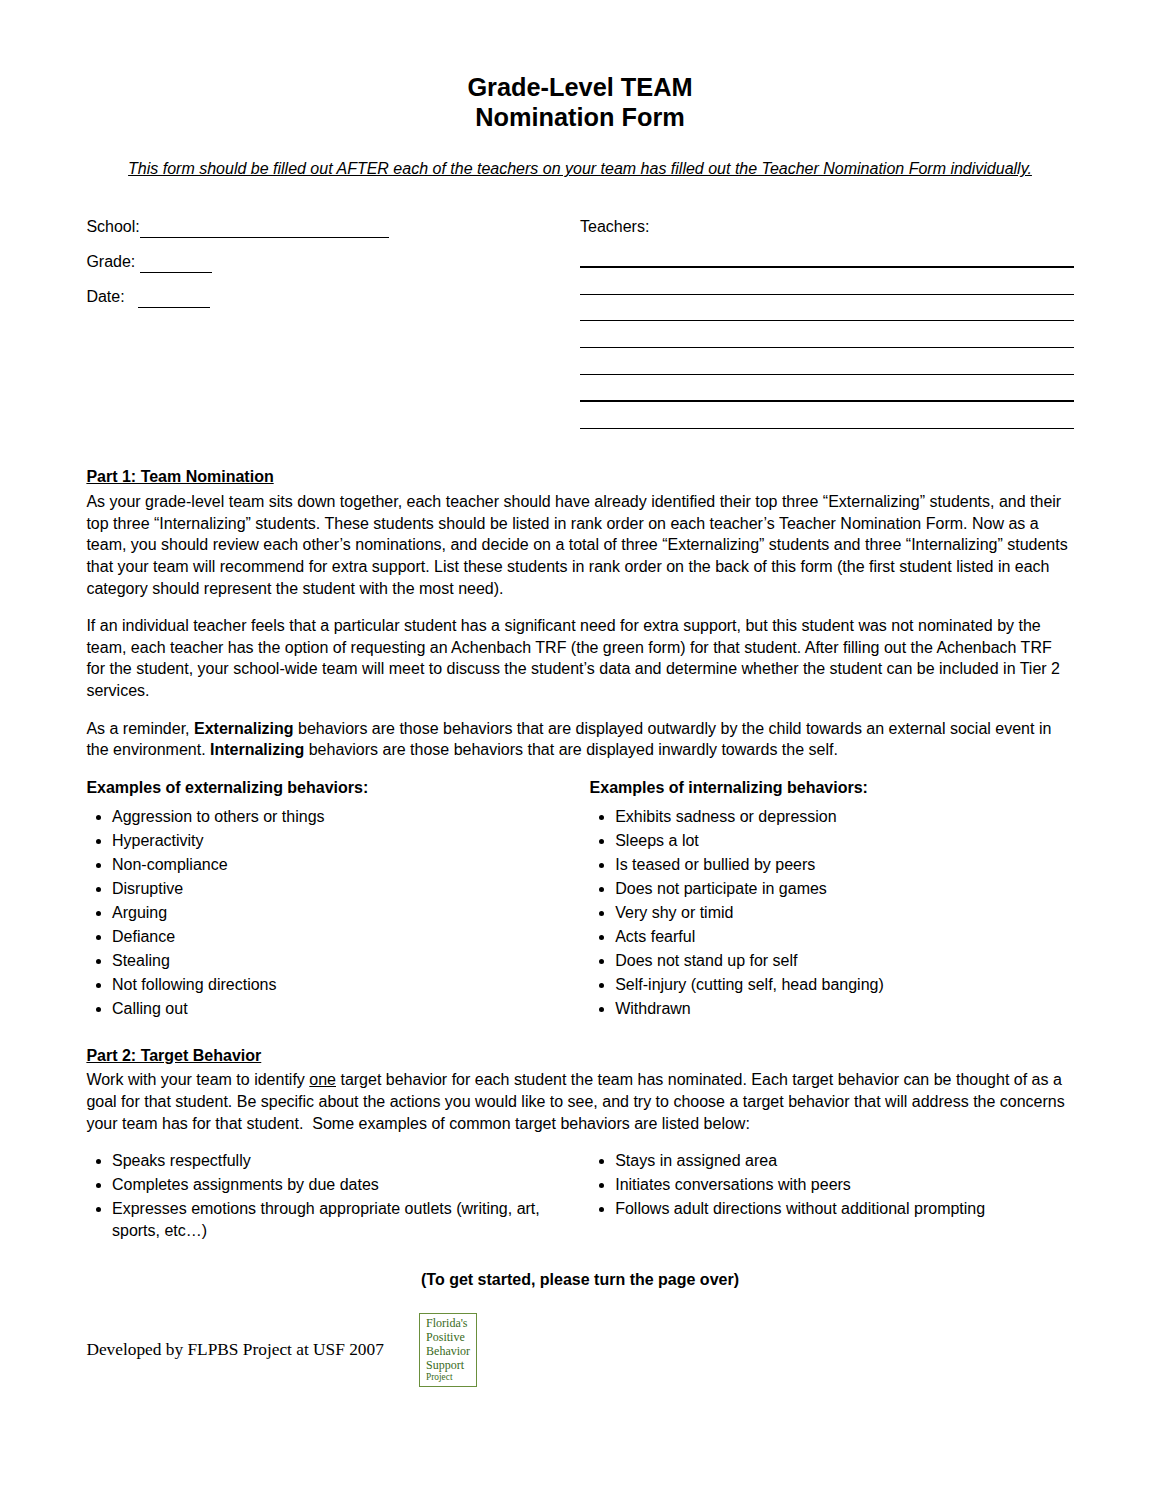Grade-Level TEAM
Nomination Form
This form should be filled out AFTER each of the teachers on your team has filled out the Teacher Nomination Form individually.
School:
Grade:
Date:
Teachers:
Part 1: Team Nomination
As your grade-level team sits down together, each teacher should have already identified their top three “Externalizing” students, and their top three “Internalizing” students. These students should be listed in rank order on each teacher’s Teacher Nomination Form. Now as a team, you should review each other’s nominations, and decide on a total of three “Externalizing” students and three “Internalizing” students that your team will recommend for extra support. List these students in rank order on the back of this form (the first student listed in each category should represent the student with the most need).
If an individual teacher feels that a particular student has a significant need for extra support, but this student was not nominated by the team, each teacher has the option of requesting an Achenbach TRF (the green form) for that student. After filling out the Achenbach TRF for the student, your school-wide team will meet to discuss the student’s data and determine whether the student can be included in Tier 2 services.
As a reminder, Externalizing behaviors are those behaviors that are displayed outwardly by the child towards an external social event in the environment. Internalizing behaviors are those behaviors that are displayed inwardly towards the self.
Examples of externalizing behaviors:
Aggression to others or things
Hyperactivity
Non-compliance
Disruptive
Arguing
Defiance
Stealing
Not following directions
Calling out
Examples of internalizing behaviors:
Exhibits sadness or depression
Sleeps a lot
Is teased or bullied by peers
Does not participate in games
Very shy or timid
Acts fearful
Does not stand up for self
Self-injury (cutting self, head banging)
Withdrawn
Part 2: Target Behavior
Work with your team to identify one target behavior for each student the team has nominated. Each target behavior can be thought of as a goal for that student. Be specific about the actions you would like to see, and try to choose a target behavior that will address the concerns your team has for that student. Some examples of common target behaviors are listed below:
Speaks respectfully
Completes assignments by due dates
Expresses emotions through appropriate outlets (writing, art, sports, etc…)
Stays in assigned area
Initiates conversations with peers
Follows adult directions without additional prompting
(To get started, please turn the page over)
Developed by FLPBS Project at USF 2007
Florida's
Positive
Behavior
Support
Project